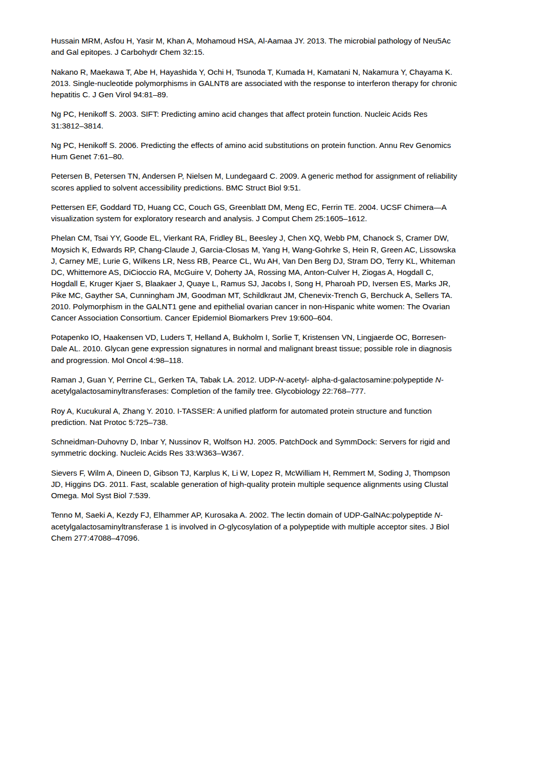Hussain MRM, Asfou H, Yasir M, Khan A, Mohamoud HSA, Al-Aamaa JY. 2013. The microbial pathology of Neu5Ac and Gal epitopes. J Carbohydr Chem 32:15.
Nakano R, Maekawa T, Abe H, Hayashida Y, Ochi H, Tsunoda T, Kumada H, Kamatani N, Nakamura Y, Chayama K. 2013. Single-nucleotide polymorphisms in GALNT8 are associated with the response to interferon therapy for chronic hepatitis C. J Gen Virol 94:81–89.
Ng PC, Henikoff S. 2003. SIFT: Predicting amino acid changes that affect protein function. Nucleic Acids Res 31:3812–3814.
Ng PC, Henikoff S. 2006. Predicting the effects of amino acid substitutions on protein function. Annu Rev Genomics Hum Genet 7:61–80.
Petersen B, Petersen TN, Andersen P, Nielsen M, Lundegaard C. 2009. A generic method for assignment of reliability scores applied to solvent accessibility predictions. BMC Struct Biol 9:51.
Pettersen EF, Goddard TD, Huang CC, Couch GS, Greenblatt DM, Meng EC, Ferrin TE. 2004. UCSF Chimera—A visualization system for exploratory research and analysis. J Comput Chem 25:1605–1612.
Phelan CM, Tsai YY, Goode EL, Vierkant RA, Fridley BL, Beesley J, Chen XQ, Webb PM, Chanock S, Cramer DW, Moysich K, Edwards RP, Chang-Claude J, Garcia-Closas M, Yang H, Wang-Gohrke S, Hein R, Green AC, Lissowska J, Carney ME, Lurie G, Wilkens LR, Ness RB, Pearce CL, Wu AH, Van Den Berg DJ, Stram DO, Terry KL, Whiteman DC, Whittemore AS, DiCioccio RA, McGuire V, Doherty JA, Rossing MA, Anton-Culver H, Ziogas A, Hogdall C, Hogdall E, Kruger Kjaer S, Blaakaer J, Quaye L, Ramus SJ, Jacobs I, Song H, Pharoah PD, Iversen ES, Marks JR, Pike MC, Gayther SA, Cunningham JM, Goodman MT, Schildkraut JM, Chenevix-Trench G, Berchuck A, Sellers TA. 2010. Polymorphism in the GALNT1 gene and epithelial ovarian cancer in non-Hispanic white women: The Ovarian Cancer Association Consortium. Cancer Epidemiol Biomarkers Prev 19:600–604.
Potapenko IO, Haakensen VD, Luders T, Helland A, Bukholm I, Sorlie T, Kristensen VN, Lingjaerde OC, Borresen-Dale AL. 2010. Glycan gene expression signatures in normal and malignant breast tissue; possible role in diagnosis and progression. Mol Oncol 4:98–118.
Raman J, Guan Y, Perrine CL, Gerken TA, Tabak LA. 2012. UDP-N-acetyl- alpha-d-galactosamine:polypeptide N-acetylgalactosaminyltransferases: Completion of the family tree. Glycobiology 22:768–777.
Roy A, Kucukural A, Zhang Y. 2010. I-TASSER: A unified platform for automated protein structure and function prediction. Nat Protoc 5:725–738.
Schneidman-Duhovny D, Inbar Y, Nussinov R, Wolfson HJ. 2005. PatchDock and SymmDock: Servers for rigid and symmetric docking. Nucleic Acids Res 33:W363–W367.
Sievers F, Wilm A, Dineen D, Gibson TJ, Karplus K, Li W, Lopez R, McWilliam H, Remmert M, Soding J, Thompson JD, Higgins DG. 2011. Fast, scalable generation of high-quality protein multiple sequence alignments using Clustal Omega. Mol Syst Biol 7:539.
Tenno M, Saeki A, Kezdy FJ, Elhammer AP, Kurosaka A. 2002. The lectin domain of UDP-GalNAc:polypeptide N-acetylgalactosaminyltransferase 1 is involved in O-glycosylation of a polypeptide with multiple acceptor sites. J Biol Chem 277:47088–47096.